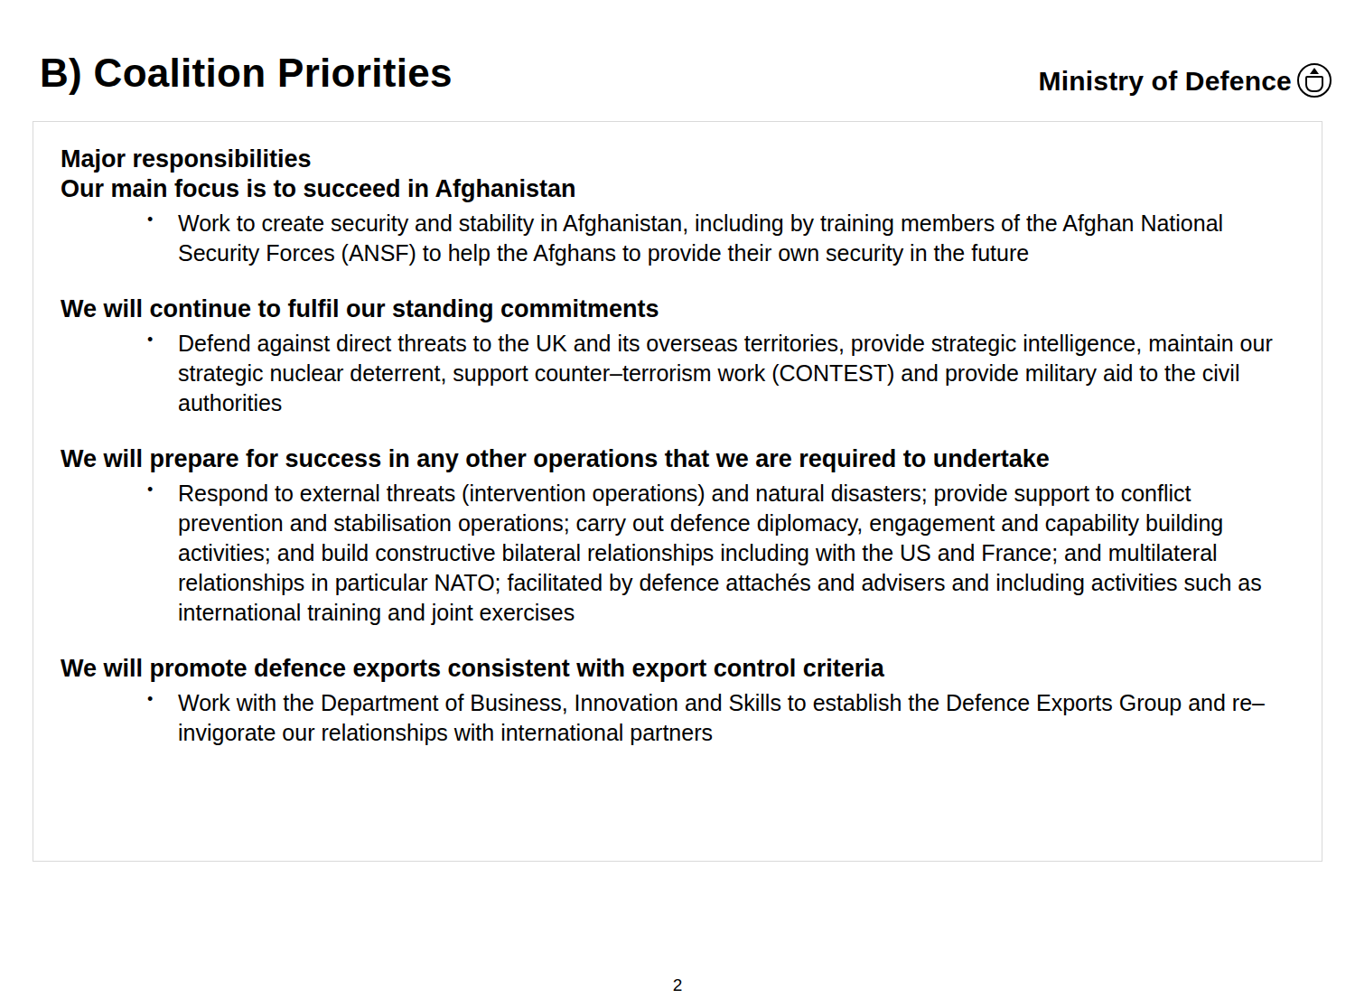Ministry of Defence
B) Coalition Priorities
Major responsibilities
Our main focus is to succeed in Afghanistan
Work to create security and stability in Afghanistan, including by training members of the Afghan National Security Forces (ANSF) to help the Afghans to provide their own security in the future
We will continue to fulfil our standing commitments
Defend against direct threats to the UK and its overseas territories, provide strategic intelligence, maintain our strategic nuclear deterrent, support counter–terrorism work (CONTEST) and provide military aid to the civil authorities
We will prepare for success in any other operations that we are required to undertake
Respond to external threats (intervention operations) and natural disasters; provide support to conflict prevention and stabilisation operations; carry out defence diplomacy, engagement and capability building activities; and build constructive bilateral relationships including with the US and France; and multilateral relationships in particular NATO; facilitated by defence attachés and advisers and including activities such as international training and joint exercises
We will promote defence exports consistent with export control criteria
Work with the Department of Business, Innovation and Skills to establish the Defence Exports Group and re–invigorate our relationships with international partners
2